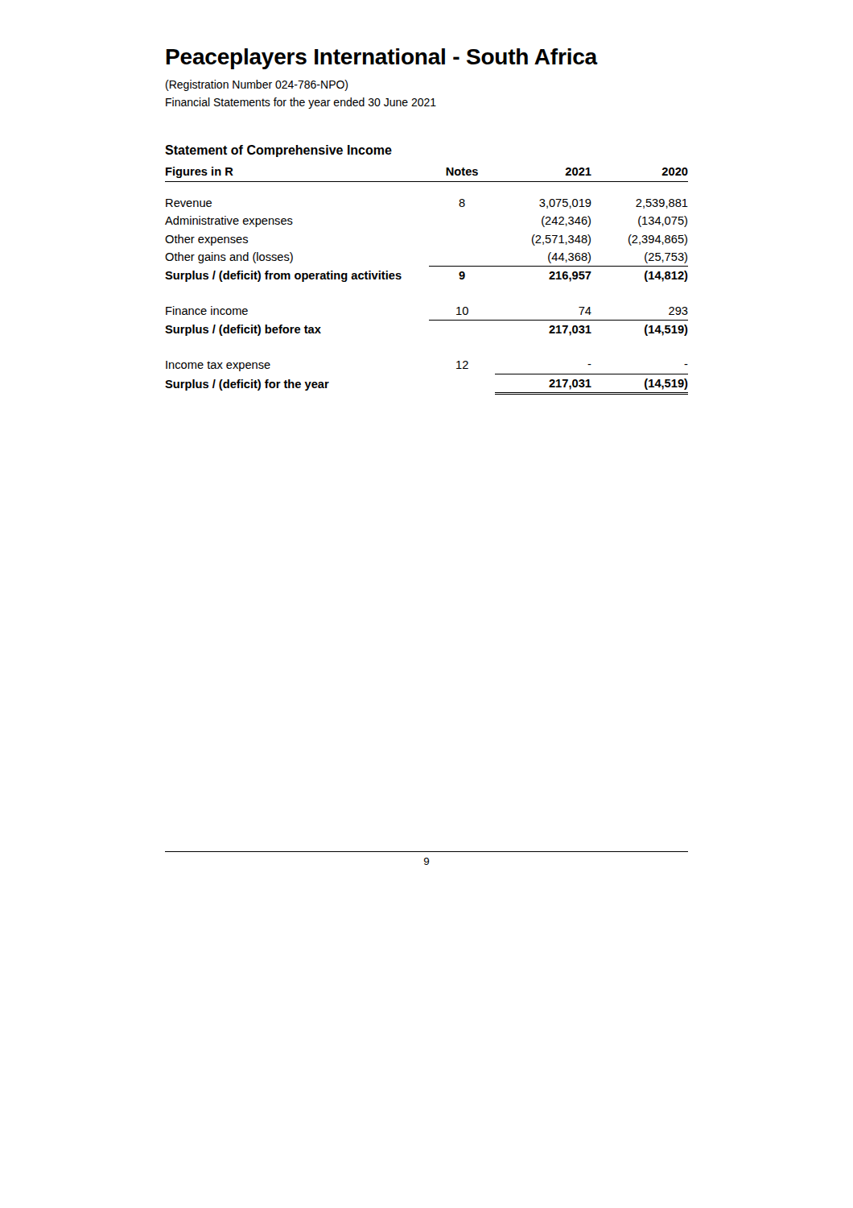Peaceplayers International - South Africa
(Registration Number 024-786-NPO)
Financial Statements for the year ended 30 June 2021
Statement of Comprehensive Income
| Figures in R | Notes | 2021 | 2020 |
| --- | --- | --- | --- |
| Revenue | 8 | 3,075,019 | 2,539,881 |
| Administrative expenses | | (242,346) | (134,075) |
| Other expenses | | (2,571,348) | (2,394,865) |
| Other gains and (losses) | | (44,368) | (25,753) |
| Surplus / (deficit) from operating activities | 9 | 216,957 | (14,812) |
| Finance income | 10 | 74 | 293 |
| Surplus / (deficit) before tax | | 217,031 | (14,519) |
| Income tax expense | 12 | - | - |
| Surplus / (deficit) for the year | | 217,031 | (14,519) |
9